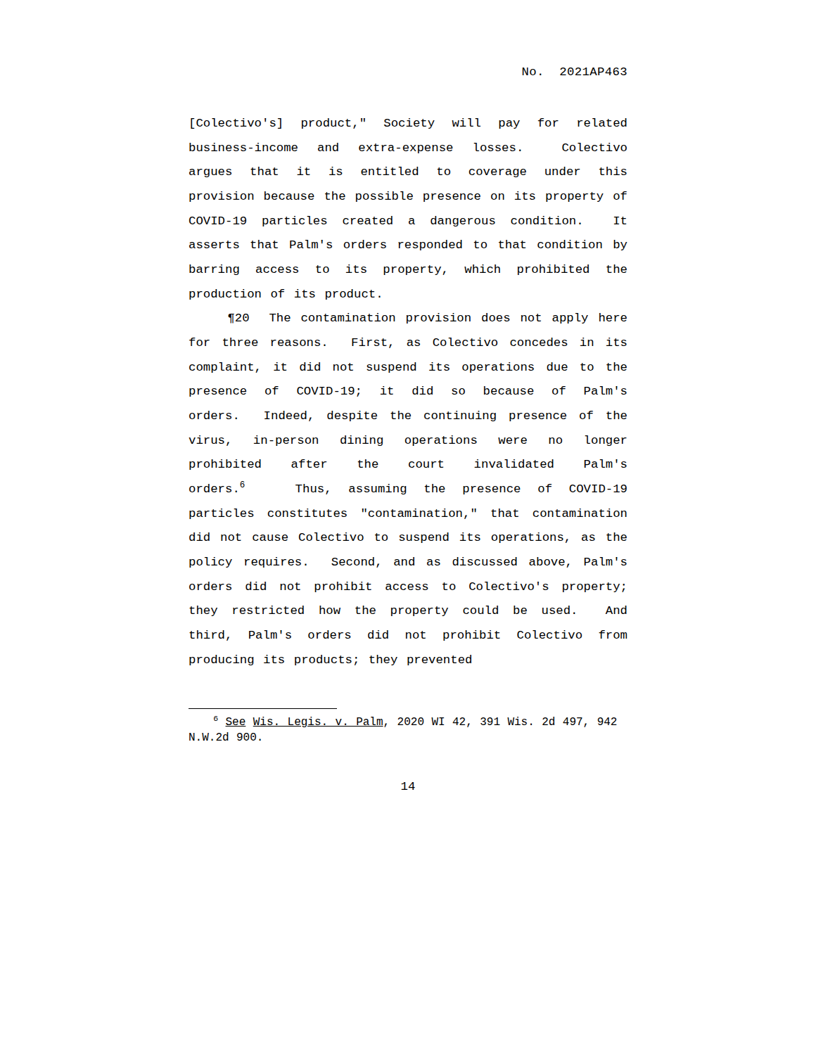No. 2021AP463
[Colectivo's] product," Society will pay for related business-income and extra-expense losses. Colectivo argues that it is entitled to coverage under this provision because the possible presence on its property of COVID-19 particles created a dangerous condition. It asserts that Palm's orders responded to that condition by barring access to its property, which prohibited the production of its product.
¶20 The contamination provision does not apply here for three reasons. First, as Colectivo concedes in its complaint, it did not suspend its operations due to the presence of COVID-19; it did so because of Palm's orders. Indeed, despite the continuing presence of the virus, in-person dining operations were no longer prohibited after the court invalidated Palm's orders.6 Thus, assuming the presence of COVID-19 particles constitutes "contamination," that contamination did not cause Colectivo to suspend its operations, as the policy requires. Second, and as discussed above, Palm's orders did not prohibit access to Colectivo's property; they restricted how the property could be used. And third, Palm's orders did not prohibit Colectivo from producing its products; they prevented
6 See Wis. Legis. v. Palm, 2020 WI 42, 391 Wis. 2d 497, 942 N.W.2d 900.
14